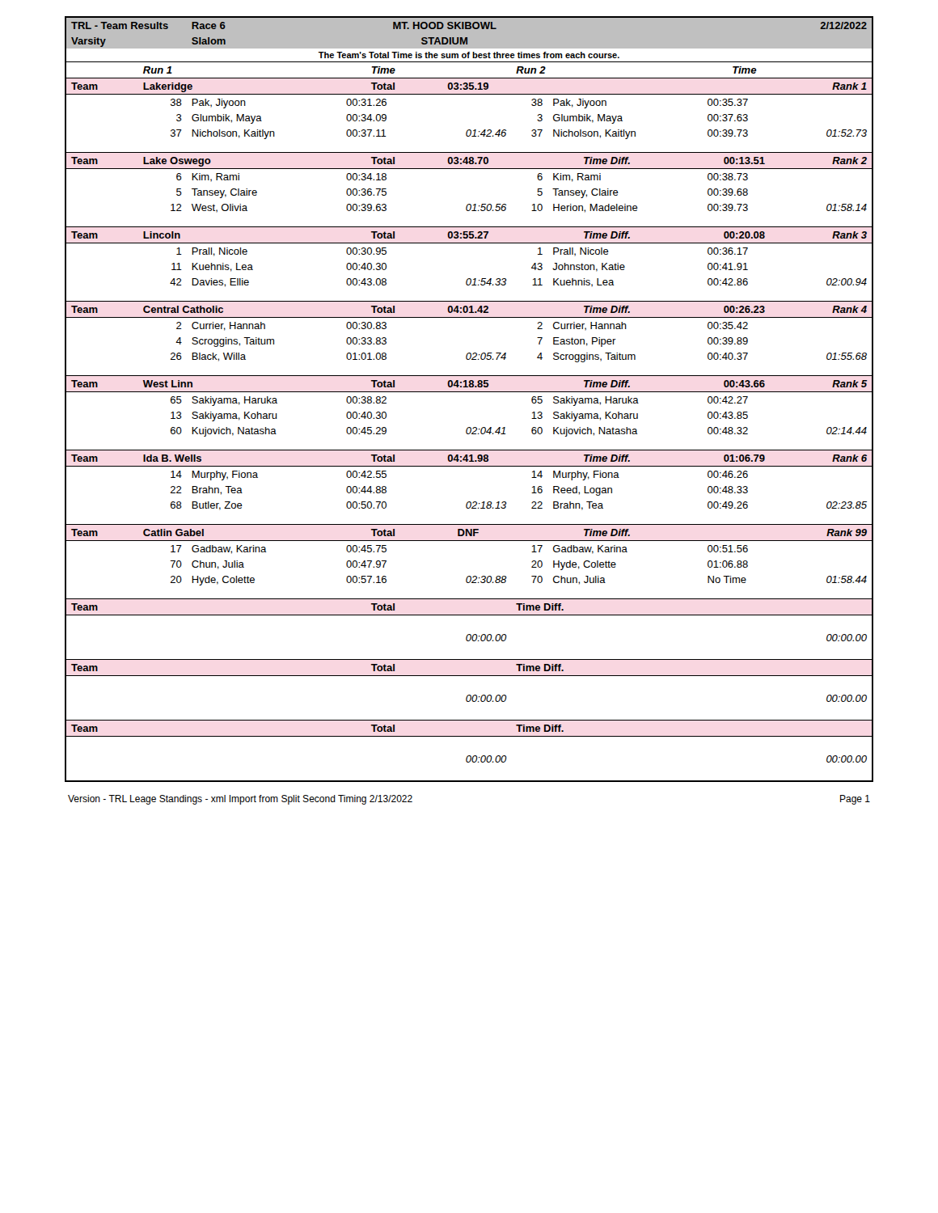| TRL - Team Results | Race 6 | MT. HOOD SKIBOWL | | 2/12/2022 |
| Varsity | Slalom | STADIUM | | |
| The Team's Total Time is the sum of best three times from each course. |
| | Run 1 | Time | | Run 2 | Time | |
| Team | Lakeridge | Total | 03:35.19 | | Rank 1 |
| | 38 | Pak, Jiyoon | 00:31.26 | | 38 | Pak, Jiyoon | 00:35.37 | |
| | 3 | Glumbik, Maya | 00:34.09 | | 3 | Glumbik, Maya | 00:37.63 | |
| | 37 | Nicholson, Kaitlyn | 00:37.11 | 01:42.46 | 37 | Nicholson, Kaitlyn | 00:39.73 | 01:52.73 |
| Team | Lake Oswego | Total | 03:48.70 | Time Diff. | 00:13.51 | Rank 2 |
| | 6 | Kim, Rami | 00:34.18 | | 6 | Kim, Rami | 00:38.73 | |
| | 5 | Tansey, Claire | 00:36.75 | | 5 | Tansey, Claire | 00:39.68 | |
| | 12 | West, Olivia | 00:39.63 | 01:50.56 | 10 | Herion, Madeleine | 00:39.73 | 01:58.14 |
| Team | Lincoln | Total | 03:55.27 | Time Diff. | 00:20.08 | Rank 3 |
| | 1 | Prall, Nicole | 00:30.95 | | 1 | Prall, Nicole | 00:36.17 | |
| | 11 | Kuehnis, Lea | 00:40.30 | | 43 | Johnston, Katie | 00:41.91 | |
| | 42 | Davies, Ellie | 00:43.08 | 01:54.33 | 11 | Kuehnis, Lea | 00:42.86 | 02:00.94 |
| Team | Central Catholic | Total | 04:01.42 | Time Diff. | 00:26.23 | Rank 4 |
| | 2 | Currier, Hannah | 00:30.83 | | 2 | Currier, Hannah | 00:35.42 | |
| | 4 | Scroggins, Taitum | 00:33.83 | | 7 | Easton, Piper | 00:39.89 | |
| | 26 | Black, Willa | 01:01.08 | 02:05.74 | 4 | Scroggins, Taitum | 00:40.37 | 01:55.68 |
| Team | West Linn | Total | 04:18.85 | Time Diff. | 00:43.66 | Rank 5 |
| | 65 | Sakiyama, Haruka | 00:38.82 | | 65 | Sakiyama, Haruka | 00:42.27 | |
| | 13 | Sakiyama, Koharu | 00:40.30 | | 13 | Sakiyama, Koharu | 00:43.85 | |
| | 60 | Kujovich, Natasha | 00:45.29 | 02:04.41 | 60 | Kujovich, Natasha | 00:48.32 | 02:14.44 |
| Team | Ida B. Wells | Total | 04:41.98 | Time Diff. | 01:06.79 | Rank 6 |
| | 14 | Murphy, Fiona | 00:42.55 | | 14 | Murphy, Fiona | 00:46.26 | |
| | 22 | Brahn, Tea | 00:44.88 | | 16 | Reed, Logan | 00:48.33 | |
| | 68 | Butler, Zoe | 00:50.70 | 02:18.13 | 22 | Brahn, Tea | 00:49.26 | 02:23.85 |
| Team | Catlin Gabel | Total | DNF | Time Diff. | | Rank 99 |
| | 17 | Gadbaw, Karina | 00:45.75 | | 17 | Gadbaw, Karina | 00:51.56 | |
| | 70 | Chun, Julia | 00:47.97 | | 20 | Hyde, Colette | 01:06.88 | |
| | 20 | Hyde, Colette | 00:57.16 | 02:30.88 | 70 | Chun, Julia | No Time | 01:58.44 |
| Team | | Total | | Time Diff. | | |
| | | 00:00.00 | | 00:00.00 |
| Team | | Total | | Time Diff. | | |
| | | 00:00.00 | | 00:00.00 |
| Team | | Total | | Time Diff. | | |
| | | 00:00.00 | | 00:00.00 |
Version - TRL Leage Standings - xml Import from Split Second Timing 2/13/2022
Page 1